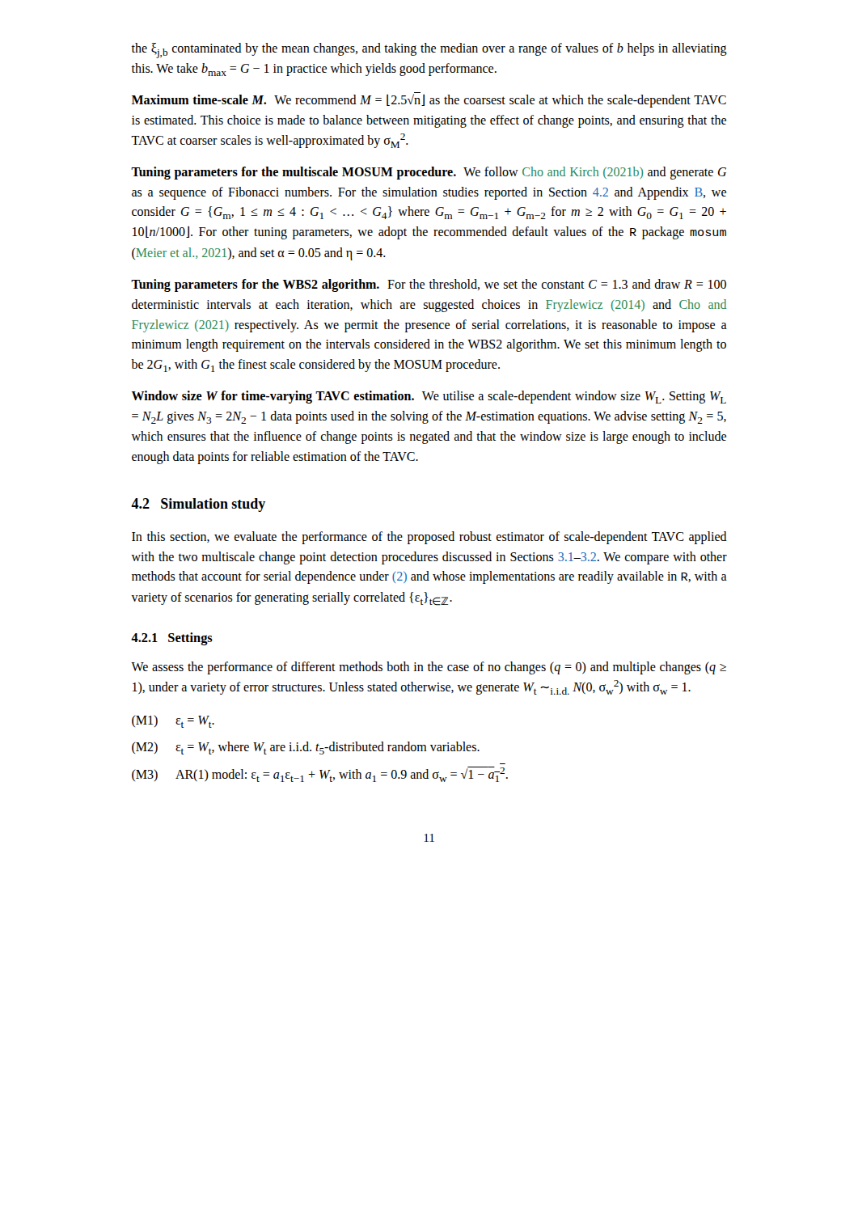the ξj,b contaminated by the mean changes, and taking the median over a range of values of b helps in alleviating this. We take bmax = G − 1 in practice which yields good performance.
Maximum time-scale M. We recommend M = ⌊2.5√n⌋ as the coarsest scale at which the scale-dependent TAVC is estimated. This choice is made to balance between mitigating the effect of change points, and ensuring that the TAVC at coarser scales is well-approximated by σM2.
Tuning parameters for the multiscale MOSUM procedure. We follow Cho and Kirch (2021b) and generate G as a sequence of Fibonacci numbers. For the simulation studies reported in Section 4.2 and Appendix B, we consider G = {Gm, 1 ≤ m ≤ 4 : G1 < … < G4} where Gm = Gm−1 + Gm−2 for m ≥ 2 with G0 = G1 = 20 + 10⌊n/1000⌋. For other tuning parameters, we adopt the recommended default values of the R package mosum (Meier et al., 2021), and set α = 0.05 and η = 0.4.
Tuning parameters for the WBS2 algorithm. For the threshold, we set the constant C = 1.3 and draw R = 100 deterministic intervals at each iteration, which are suggested choices in Fryzlewicz (2014) and Cho and Fryzlewicz (2021) respectively. As we permit the presence of serial correlations, it is reasonable to impose a minimum length requirement on the intervals considered in the WBS2 algorithm. We set this minimum length to be 2G1, with G1 the finest scale considered by the MOSUM procedure.
Window size W for time-varying TAVC estimation. We utilise a scale-dependent window size WL. Setting WL = N2L gives N3 = 2N2 − 1 data points used in the solving of the M-estimation equations. We advise setting N2 = 5, which ensures that the influence of change points is negated and that the window size is large enough to include enough data points for reliable estimation of the TAVC.
4.2 Simulation study
In this section, we evaluate the performance of the proposed robust estimator of scale-dependent TAVC applied with the two multiscale change point detection procedures discussed in Sections 3.1–3.2. We compare with other methods that account for serial dependence under (2) and whose implementations are readily available in R, with a variety of scenarios for generating serially correlated {εt}t∈ℤ.
4.2.1 Settings
We assess the performance of different methods both in the case of no changes (q = 0) and multiple changes (q ≥ 1), under a variety of error structures. Unless stated otherwise, we generate Wt ∼i.i.d. N(0, σw2) with σw = 1.
(M1) εt = Wt.
(M2) εt = Wt, where Wt are i.i.d. t5-distributed random variables.
(M3) AR(1) model: εt = a1εt−1 + Wt, with a1 = 0.9 and σw = √1 − a12.
11